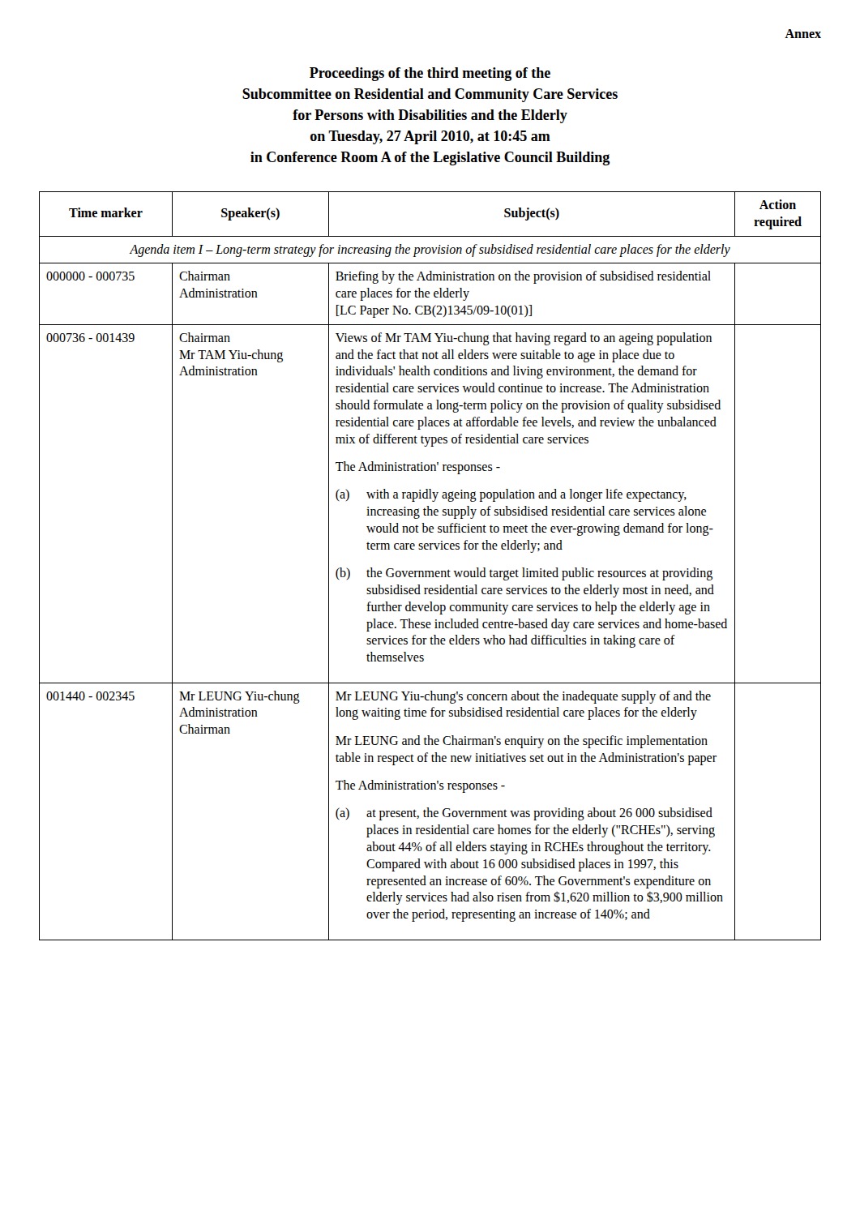Annex
Proceedings of the third meeting of the
Subcommittee on Residential and Community Care Services
for Persons with Disabilities and the Elderly
on Tuesday, 27 April 2010, at 10:45 am
in Conference Room A of the Legislative Council Building
| Time marker | Speaker(s) | Subject(s) | Action required |
| --- | --- | --- | --- |
| Agenda item I – Long-term strategy for increasing the provision of subsidised residential care places for the elderly |
| 000000 - 000735 | Chairman Administration | Briefing by the Administration on the provision of subsidised residential care places for the elderly [LC Paper No. CB(2)1345/09-10(01)] | |
| 000736 - 001439 | Chairman Mr TAM Yiu-chung Administration | Views of Mr TAM Yiu-chung that having regard to an ageing population and the fact that not all elders were suitable to age in place due to individuals' health conditions and living environment, the demand for residential care services would continue to increase. The Administration should formulate a long-term policy on the provision of quality subsidised residential care places at affordable fee levels, and review the unbalanced mix of different types of residential care services The Administration' responses - (a) with a rapidly ageing population and a longer life expectancy, increasing the supply of subsidised residential care services alone would not be sufficient to meet the ever-growing demand for long-term care services for the elderly; and (b) the Government would target limited public resources at providing subsidised residential care services to the elderly most in need, and further develop community care services to help the elderly age in place. These included centre-based day care services and home-based services for the elders who had difficulties in taking care of themselves | |
| 001440 - 002345 | Mr LEUNG Yiu-chung Administration Chairman | Mr LEUNG Yiu-chung's concern about the inadequate supply of and the long waiting time for subsidised residential care places for the elderly Mr LEUNG and the Chairman's enquiry on the specific implementation table in respect of the new initiatives set out in the Administration's paper The Administration's responses - (a) at present, the Government was providing about 26 000 subsidised places in residential care homes for the elderly ("RCHEs"), serving about 44% of all elders staying in RCHEs throughout the territory. Compared with about 16 000 subsidised places in 1997, this represented an increase of 60%. The Government's expenditure on elderly services had also risen from $1,620 million to $3,900 million over the period, representing an increase of 140%; and | |